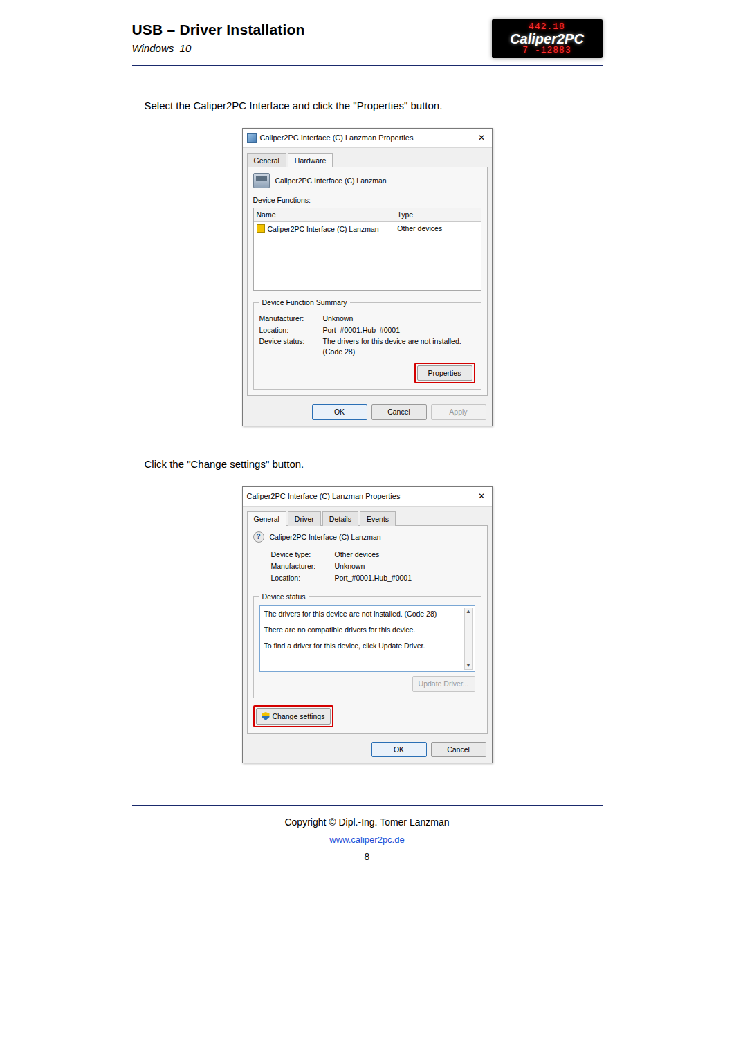USB – Driver Installation
Windows 10
442.18 Caliper2 PC 7 -12883
Select the Caliper2PC Interface and click the "Properties" button.
Caliper2PC Interface (C) Lanzman Properties ✕
General
Hardware
Caliper2PC Interface (C) Lanzman
Device Functions:
| Name | Type |
| --- | --- |
| Caliper2PC Interface (C) Lanzman | Other devices |
Device Function Summary
Manufacturer: Unknown
Location: Port_#0001.Hub_#0001
Device status: The drivers for this device are not installed. (Code 28)
Properties
OK Cancel Apply
Click the "Change settings" button.
Caliper2PC Interface (C) Lanzman Properties ✕
General
Driver
Details
Events
?
Caliper2PC Interface (C) Lanzman
Device type: Other devices
Manufacturer: Unknown
Location: Port_#0001.Hub_#0001
Device status
The drivers for this device are not installed. (Code 28)
There are no compatible drivers for this device.
To find a driver for this device, click Update Driver.
▲
▼
Update Driver...
Change settings
OK Cancel
Copyright © Dipl.-Ing. Tomer Lanzman
www.caliper2pc.de
8